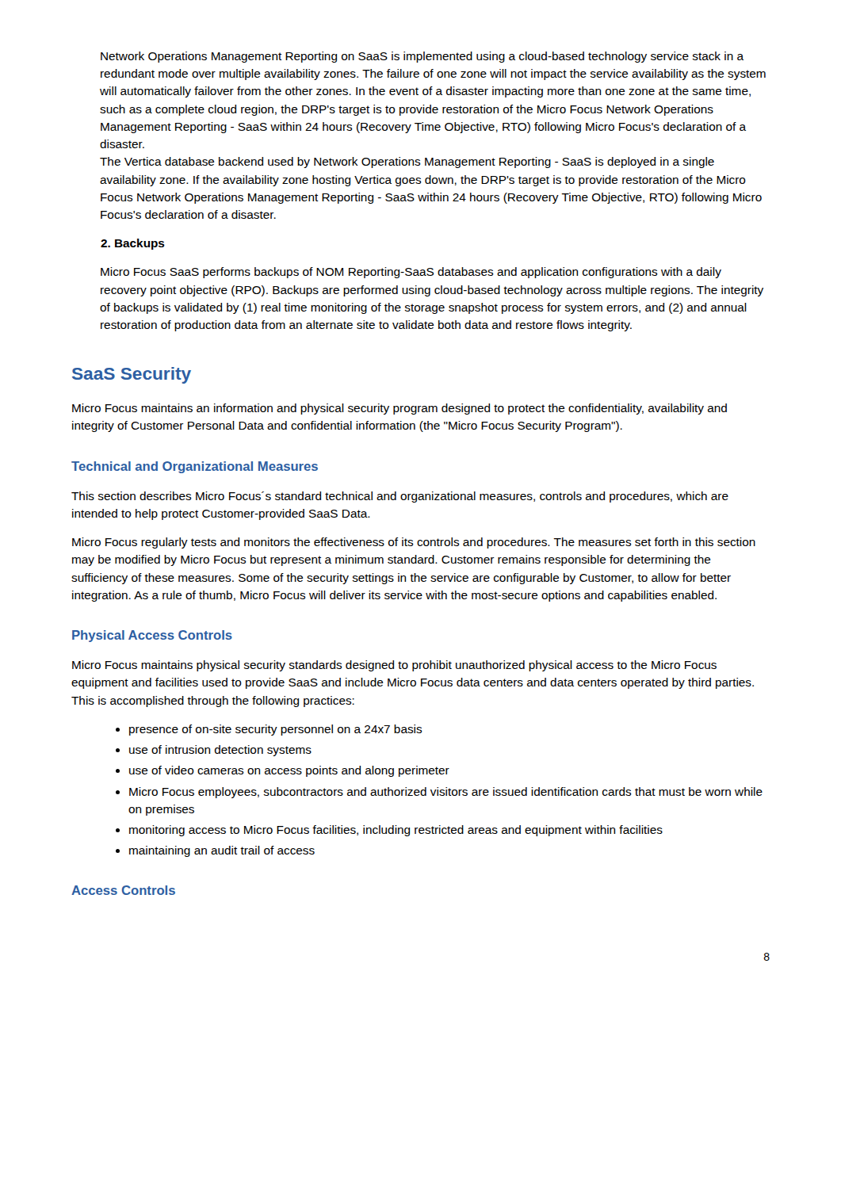Network Operations Management Reporting on SaaS is implemented using a cloud-based technology service stack in a redundant mode over multiple availability zones. The failure of one zone will not impact the service availability as the system will automatically failover from the other zones. In the event of a disaster impacting more than one zone at the same time, such as a complete cloud region, the DRP's target is to provide restoration of the Micro Focus Network Operations Management Reporting - SaaS within 24 hours (Recovery Time Objective, RTO) following Micro Focus's declaration of a disaster.
The Vertica database backend used by Network Operations Management Reporting - SaaS is deployed in a single availability zone. If the availability zone hosting Vertica goes down, the DRP's target is to provide restoration of the Micro Focus Network Operations Management Reporting - SaaS within 24 hours (Recovery Time Objective, RTO) following Micro Focus's declaration of a disaster.
Backups
Micro Focus SaaS performs backups of NOM Reporting-SaaS databases and application configurations with a daily recovery point objective (RPO). Backups are performed using cloud-based technology across multiple regions. The integrity of backups is validated by (1) real time monitoring of the storage snapshot process for system errors, and (2) and annual restoration of production data from an alternate site to validate both data and restore flows integrity.
SaaS Security
Micro Focus maintains an information and physical security program designed to protect the confidentiality, availability and integrity of Customer Personal Data and confidential information (the "Micro Focus Security Program").
Technical and Organizational Measures
This section describes Micro Focus´s standard technical and organizational measures, controls and procedures, which are intended to help protect Customer-provided SaaS Data.
Micro Focus regularly tests and monitors the effectiveness of its controls and procedures. The measures set forth in this section may be modified by Micro Focus but represent a minimum standard. Customer remains responsible for determining the sufficiency of these measures. Some of the security settings in the service are configurable by Customer, to allow for better integration. As a rule of thumb, Micro Focus will deliver its service with the most-secure options and capabilities enabled.
Physical Access Controls
Micro Focus maintains physical security standards designed to prohibit unauthorized physical access to the Micro Focus equipment and facilities used to provide SaaS and include Micro Focus data centers and data centers operated by third parties. This is accomplished through the following practices:
presence of on-site security personnel on a 24x7 basis
use of intrusion detection systems
use of video cameras on access points and along perimeter
Micro Focus employees, subcontractors and authorized visitors are issued identification cards that must be worn while on premises
monitoring access to Micro Focus facilities, including restricted areas and equipment within facilities
maintaining an audit trail of access
Access Controls
8